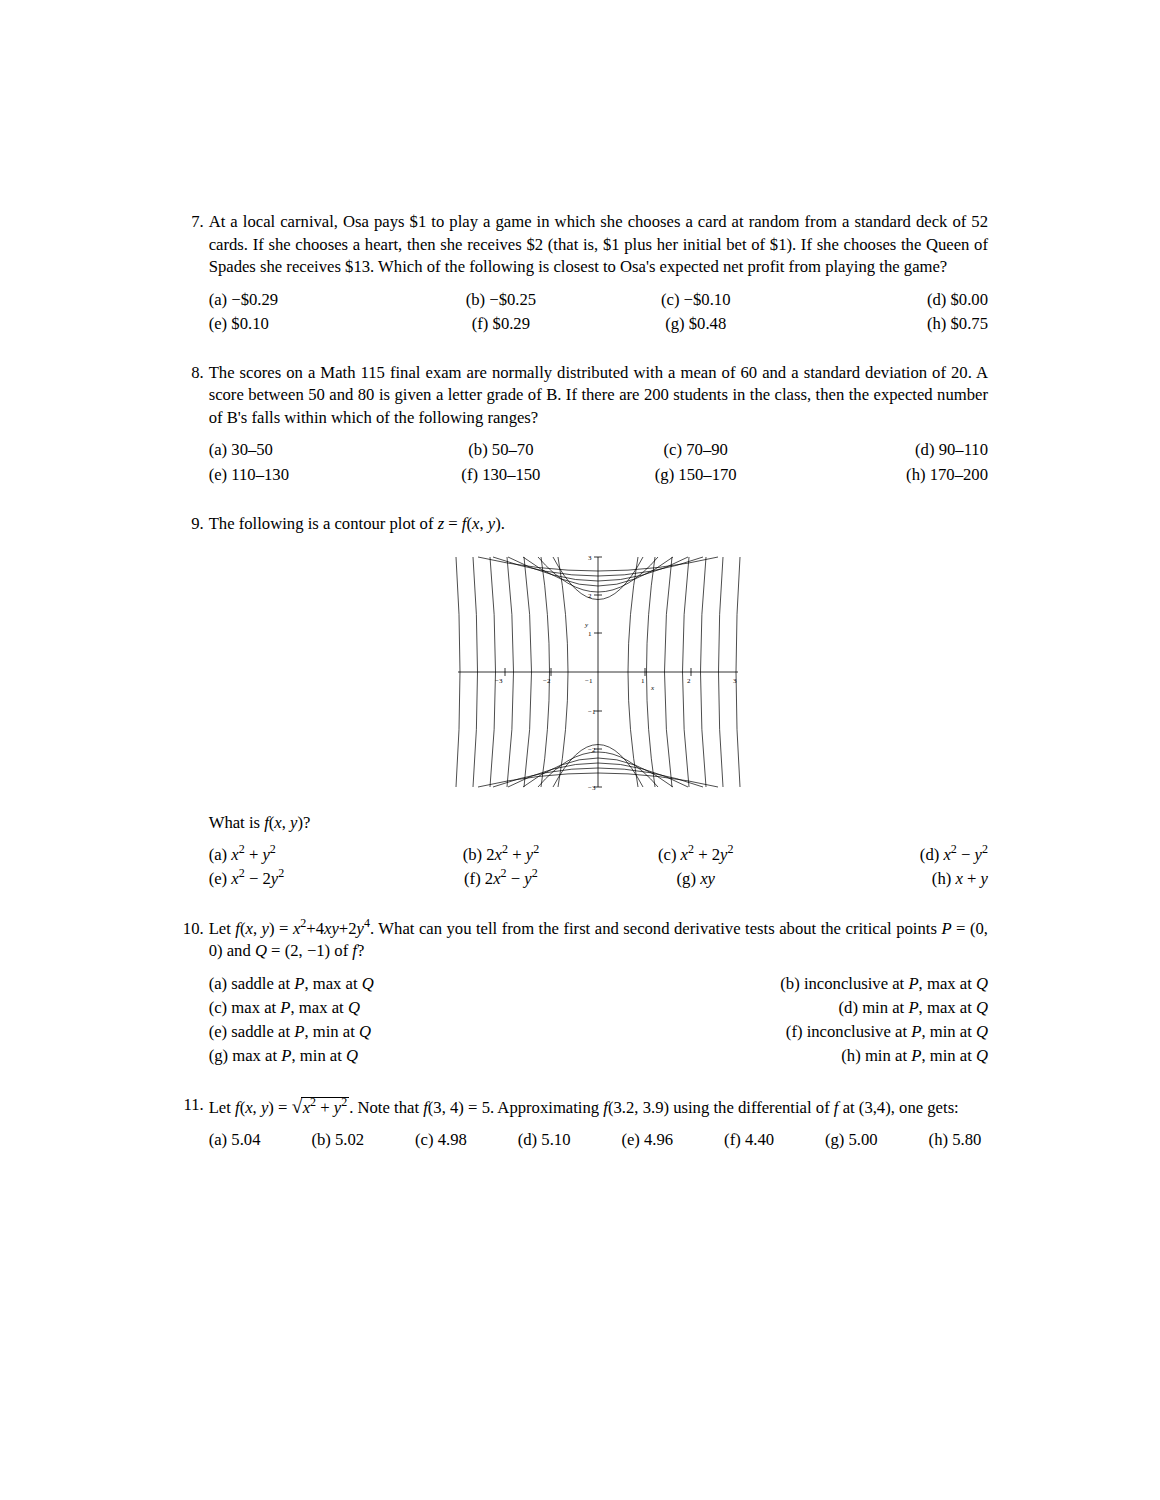7.
At a local carnival, Osa pays $1 to play a game in which she chooses a card at random from a standard deck of 52 cards. If she chooses a heart, then she receives $2 (that is, $1 plus her initial bet of $1). If she chooses the Queen of Spades she receives $13. Which of the following is closest to Osa's expected net profit from playing the game?
| (a) −$0.29 | (b) −$0.25 | (c) −$0.10 | (d) $0.00 |
| (e) $0.10 | (f) $0.29 | (g) $0.48 | (h) $0.75 |
8.
The scores on a Math 115 final exam are normally distributed with a mean of 60 and a standard deviation of 20. A score between 50 and 80 is given a letter grade of B. If there are 200 students in the class, then the expected number of B's falls within which of the following ranges?
| (a) 30–50 | (b) 50–70 | (c) 70–90 | (d) 90–110 |
| (e) 110–130 | (f) 130–150 | (g) 150–170 | (h) 170–200 |
9.
The following is a contour plot of z = f(x, y).
−3 −2 −1 1 2 3 3 2 1 −1 −2 −3 y x
What is f(x, y)?
| (a) x 2 + y 2 | (b) 2 x 2 + y 2 | (c) x 2 + 2 y 2 | (d) x 2 − y 2 |
| (e) x 2 − 2 y 2 | (f) 2 x 2 − y 2 | (g) xy | (h) x + y |
10.
Let f(x, y) = x2+4xy+2y4. What can you tell from the first and second derivative tests about the critical points P = (0, 0) and Q = (2, −1) of f?
| (a) saddle at P , max at Q | (b) inconclusive at P , max at Q |
| (c) max at P , max at Q | (d) min at P , max at Q |
| (e) saddle at P , min at Q | (f) inconclusive at P , min at Q |
| (g) max at P , min at Q | (h) min at P , min at Q |
11.
Let f(x, y) = √x2 + y2. Note that f(3, 4) = 5. Approximating f(3.2, 3.9) using the differential of f at (3,4), one gets:
(a) 5.04 (b) 5.02 (c) 4.98 (d) 5.10 (e) 4.96 (f) 4.40 (g) 5.00 (h) 5.80